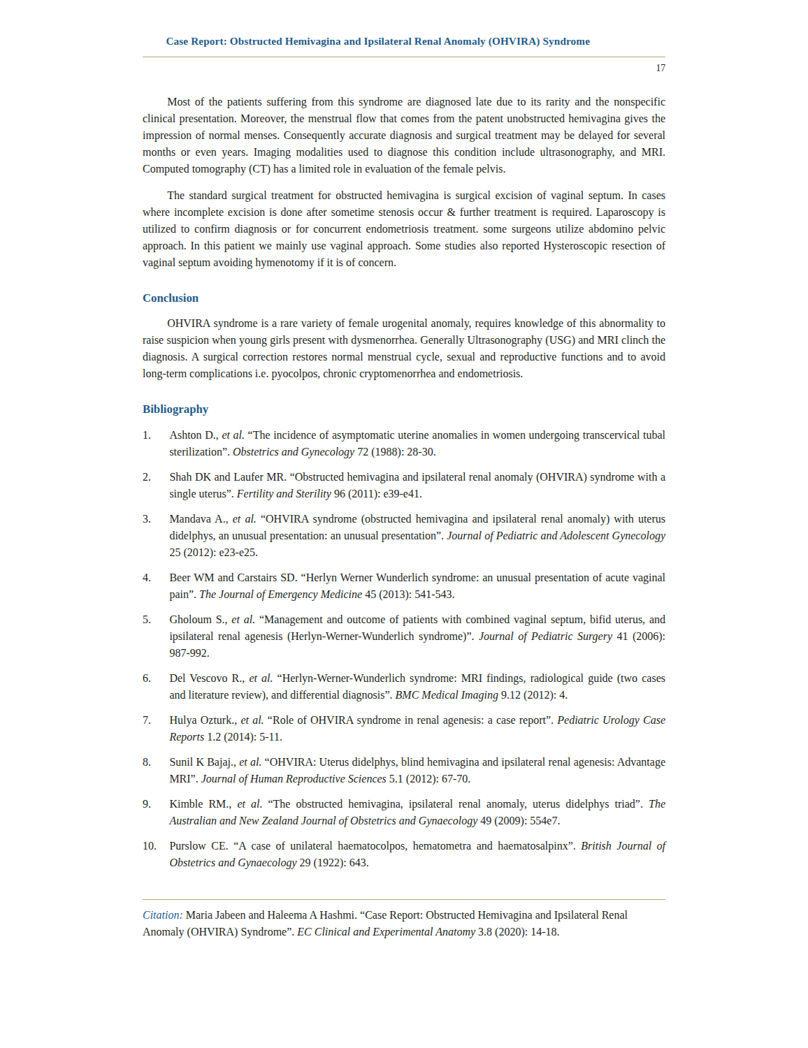Case Report: Obstructed Hemivagina and Ipsilateral Renal Anomaly (OHVIRA) Syndrome
17
Most of the patients suffering from this syndrome are diagnosed late due to its rarity and the nonspecific clinical presentation. Moreover, the menstrual flow that comes from the patent unobstructed hemivagina gives the impression of normal menses. Consequently accurate diagnosis and surgical treatment may be delayed for several months or even years. Imaging modalities used to diagnose this condition include ultrasonography, and MRI. Computed tomography (CT) has a limited role in evaluation of the female pelvis.
The standard surgical treatment for obstructed hemivagina is surgical excision of vaginal septum. In cases where incomplete excision is done after sometime stenosis occur & further treatment is required. Laparoscopy is utilized to confirm diagnosis or for concurrent endometriosis treatment. some surgeons utilize abdomino pelvic approach. In this patient we mainly use vaginal approach. Some studies also reported Hysteroscopic resection of vaginal septum avoiding hymenotomy if it is of concern.
Conclusion
OHVIRA syndrome is a rare variety of female urogenital anomaly, requires knowledge of this abnormality to raise suspicion when young girls present with dysmenorrhea. Generally Ultrasonography (USG) and MRI clinch the diagnosis. A surgical correction restores normal menstrual cycle, sexual and reproductive functions and to avoid long-term complications i.e. pyocolpos, chronic cryptomenorrhea and endometriosis.
Bibliography
Ashton D., et al. “The incidence of asymptomatic uterine anomalies in women undergoing transcervical tubal sterilization”. Obstetrics and Gynecology 72 (1988): 28-30.
Shah DK and Laufer MR. “Obstructed hemivagina and ipsilateral renal anomaly (OHVIRA) syndrome with a single uterus”. Fertility and Sterility 96 (2011): e39-e41.
Mandava A., et al. “OHVIRA syndrome (obstructed hemivagina and ipsilateral renal anomaly) with uterus didelphys, an unusual presentation: an unusual presentation”. Journal of Pediatric and Adolescent Gynecology 25 (2012): e23-e25.
Beer WM and Carstairs SD. “Herlyn Werner Wunderlich syndrome: an unusual presentation of acute vaginal pain”. The Journal of Emergency Medicine 45 (2013): 541-543.
Gholoum S., et al. “Management and outcome of patients with combined vaginal septum, bifid uterus, and ipsilateral renal agenesis (Herlyn-Werner-Wunderlich syndrome)”. Journal of Pediatric Surgery 41 (2006): 987-992.
Del Vescovo R., et al. “Herlyn-Werner-Wunderlich syndrome: MRI findings, radiological guide (two cases and literature review), and differential diagnosis”. BMC Medical Imaging 9.12 (2012): 4.
Hulya Ozturk., et al. “Role of OHVIRA syndrome in renal agenesis: a case report”. Pediatric Urology Case Reports 1.2 (2014): 5-11.
Sunil K Bajaj., et al. “OHVIRA: Uterus didelphys, blind hemivagina and ipsilateral renal agenesis: Advantage MRI”. Journal of Human Reproductive Sciences 5.1 (2012): 67-70.
Kimble RM., et al. “The obstructed hemivagina, ipsilateral renal anomaly, uterus didelphys triad”. The Australian and New Zealand Journal of Obstetrics and Gynaecology 49 (2009): 554e7.
Purslow CE. “A case of unilateral haematocolpos, hematometra and haematosalpinx”. British Journal of Obstetrics and Gynaecology 29 (1922): 643.
Citation: Maria Jabeen and Haleema A Hashmi. “Case Report: Obstructed Hemivagina and Ipsilateral Renal Anomaly (OHVIRA) Syndrome”. EC Clinical and Experimental Anatomy 3.8 (2020): 14-18.